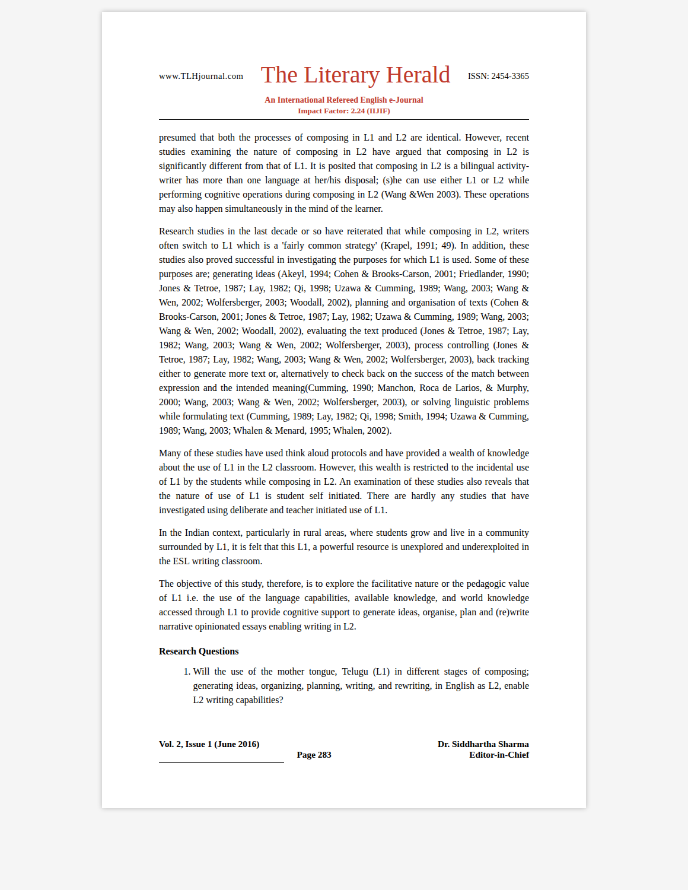www.TLHjournal.com
The Literary Herald
ISSN: 2454-3365
An International Refereed English e-Journal
Impact Factor: 2.24 (IIJIF)
presumed that both the processes of composing in L1 and L2 are identical. However, recent studies examining the nature of composing in L2 have argued that composing in L2 is significantly different from that of L1. It is posited that composing in L2 is a bilingual activity- writer has more than one language at her/his disposal; (s)he can use either L1 or L2 while performing cognitive operations during composing in L2 (Wang &Wen 2003). These operations may also happen simultaneously in the mind of the learner.
Research studies in the last decade or so have reiterated that while composing in L2, writers often switch to L1 which is a 'fairly common strategy' (Krapel, 1991; 49). In addition, these studies also proved successful in investigating the purposes for which L1 is used. Some of these purposes are; generating ideas (Akeyl, 1994; Cohen & Brooks-Carson, 2001; Friedlander, 1990; Jones & Tetroe, 1987; Lay, 1982; Qi, 1998; Uzawa & Cumming, 1989; Wang, 2003; Wang & Wen, 2002; Wolfersberger, 2003; Woodall, 2002), planning and organisation of texts (Cohen & Brooks-Carson, 2001; Jones & Tetroe, 1987; Lay, 1982; Uzawa & Cumming, 1989; Wang, 2003; Wang & Wen, 2002; Woodall, 2002), evaluating the text produced (Jones & Tetroe, 1987; Lay, 1982; Wang, 2003; Wang & Wen, 2002; Wolfersberger, 2003), process controlling (Jones & Tetroe, 1987; Lay, 1982; Wang, 2003; Wang & Wen, 2002; Wolfersberger, 2003), back tracking either to generate more text or, alternatively to check back on the success of the match between expression and the intended meaning(Cumming, 1990; Manchon, Roca de Larios, & Murphy, 2000; Wang, 2003; Wang & Wen, 2002; Wolfersberger, 2003), or solving linguistic problems while formulating text (Cumming, 1989; Lay, 1982; Qi, 1998; Smith, 1994; Uzawa & Cumming, 1989; Wang, 2003; Whalen & Menard, 1995; Whalen, 2002).
Many of these studies have used think aloud protocols and have provided a wealth of knowledge about the use of L1 in the L2 classroom. However, this wealth is restricted to the incidental use of L1 by the students while composing in L2. An examination of these studies also reveals that the nature of use of L1 is student self initiated. There are hardly any studies that have investigated using deliberate and teacher initiated use of L1.
In the Indian context, particularly in rural areas, where students grow and live in a community surrounded by L1, it is felt that this L1, a powerful resource is unexplored and underexploited in the ESL writing classroom.
The objective of this study, therefore, is to explore the facilitative nature or the pedagogic value of L1 i.e. the use of the language capabilities, available knowledge, and world knowledge accessed through L1 to provide cognitive support to generate ideas, organise, plan and (re)write narrative opinionated essays enabling writing in L2.
Research Questions
Will the use of the mother tongue, Telugu (L1) in different stages of composing; generating ideas, organizing, planning, writing, and rewriting, in English as L2, enable L2 writing capabilities?
Vol. 2, Issue 1 (June 2016)
Dr. Siddhartha Sharma
Page 283
Editor-in-Chief